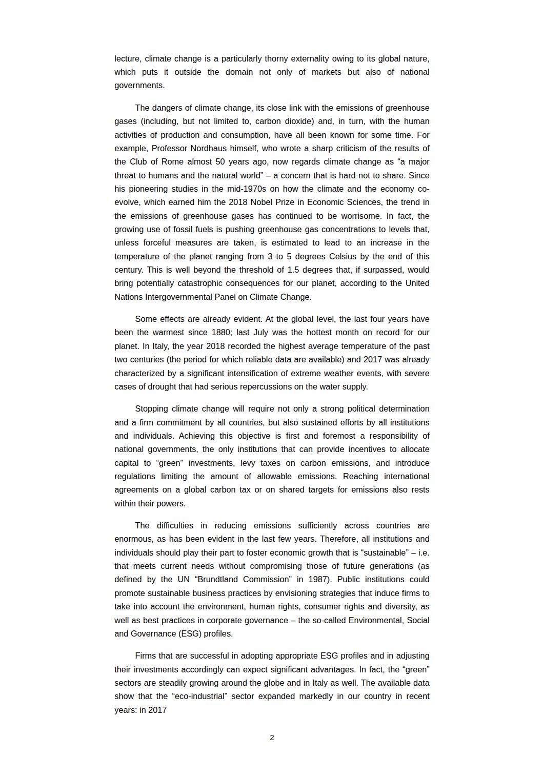lecture, climate change is a particularly thorny externality owing to its global nature, which puts it outside the domain not only of markets but also of national governments.
The dangers of climate change, its close link with the emissions of greenhouse gases (including, but not limited to, carbon dioxide) and, in turn, with the human activities of production and consumption, have all been known for some time. For example, Professor Nordhaus himself, who wrote a sharp criticism of the results of the Club of Rome almost 50 years ago, now regards climate change as “a major threat to humans and the natural world” – a concern that is hard not to share. Since his pioneering studies in the mid-1970s on how the climate and the economy co-evolve, which earned him the 2018 Nobel Prize in Economic Sciences, the trend in the emissions of greenhouse gases has continued to be worrisome. In fact, the growing use of fossil fuels is pushing greenhouse gas concentrations to levels that, unless forceful measures are taken, is estimated to lead to an increase in the temperature of the planet ranging from 3 to 5 degrees Celsius by the end of this century. This is well beyond the threshold of 1.5 degrees that, if surpassed, would bring potentially catastrophic consequences for our planet, according to the United Nations Intergovernmental Panel on Climate Change.
Some effects are already evident. At the global level, the last four years have been the warmest since 1880; last July was the hottest month on record for our planet. In Italy, the year 2018 recorded the highest average temperature of the past two centuries (the period for which reliable data are available) and 2017 was already characterized by a significant intensification of extreme weather events, with severe cases of drought that had serious repercussions on the water supply.
Stopping climate change will require not only a strong political determination and a firm commitment by all countries, but also sustained efforts by all institutions and individuals. Achieving this objective is first and foremost a responsibility of national governments, the only institutions that can provide incentives to allocate capital to “green” investments, levy taxes on carbon emissions, and introduce regulations limiting the amount of allowable emissions. Reaching international agreements on a global carbon tax or on shared targets for emissions also rests within their powers.
The difficulties in reducing emissions sufficiently across countries are enormous, as has been evident in the last few years. Therefore, all institutions and individuals should play their part to foster economic growth that is “sustainable” – i.e. that meets current needs without compromising those of future generations (as defined by the UN “Brundtland Commission” in 1987). Public institutions could promote sustainable business practices by envisioning strategies that induce firms to take into account the environment, human rights, consumer rights and diversity, as well as best practices in corporate governance – the so-called Environmental, Social and Governance (ESG) profiles.
Firms that are successful in adopting appropriate ESG profiles and in adjusting their investments accordingly can expect significant advantages. In fact, the “green” sectors are steadily growing around the globe and in Italy as well. The available data show that the “eco-industrial” sector expanded markedly in our country in recent years: in 2017
2